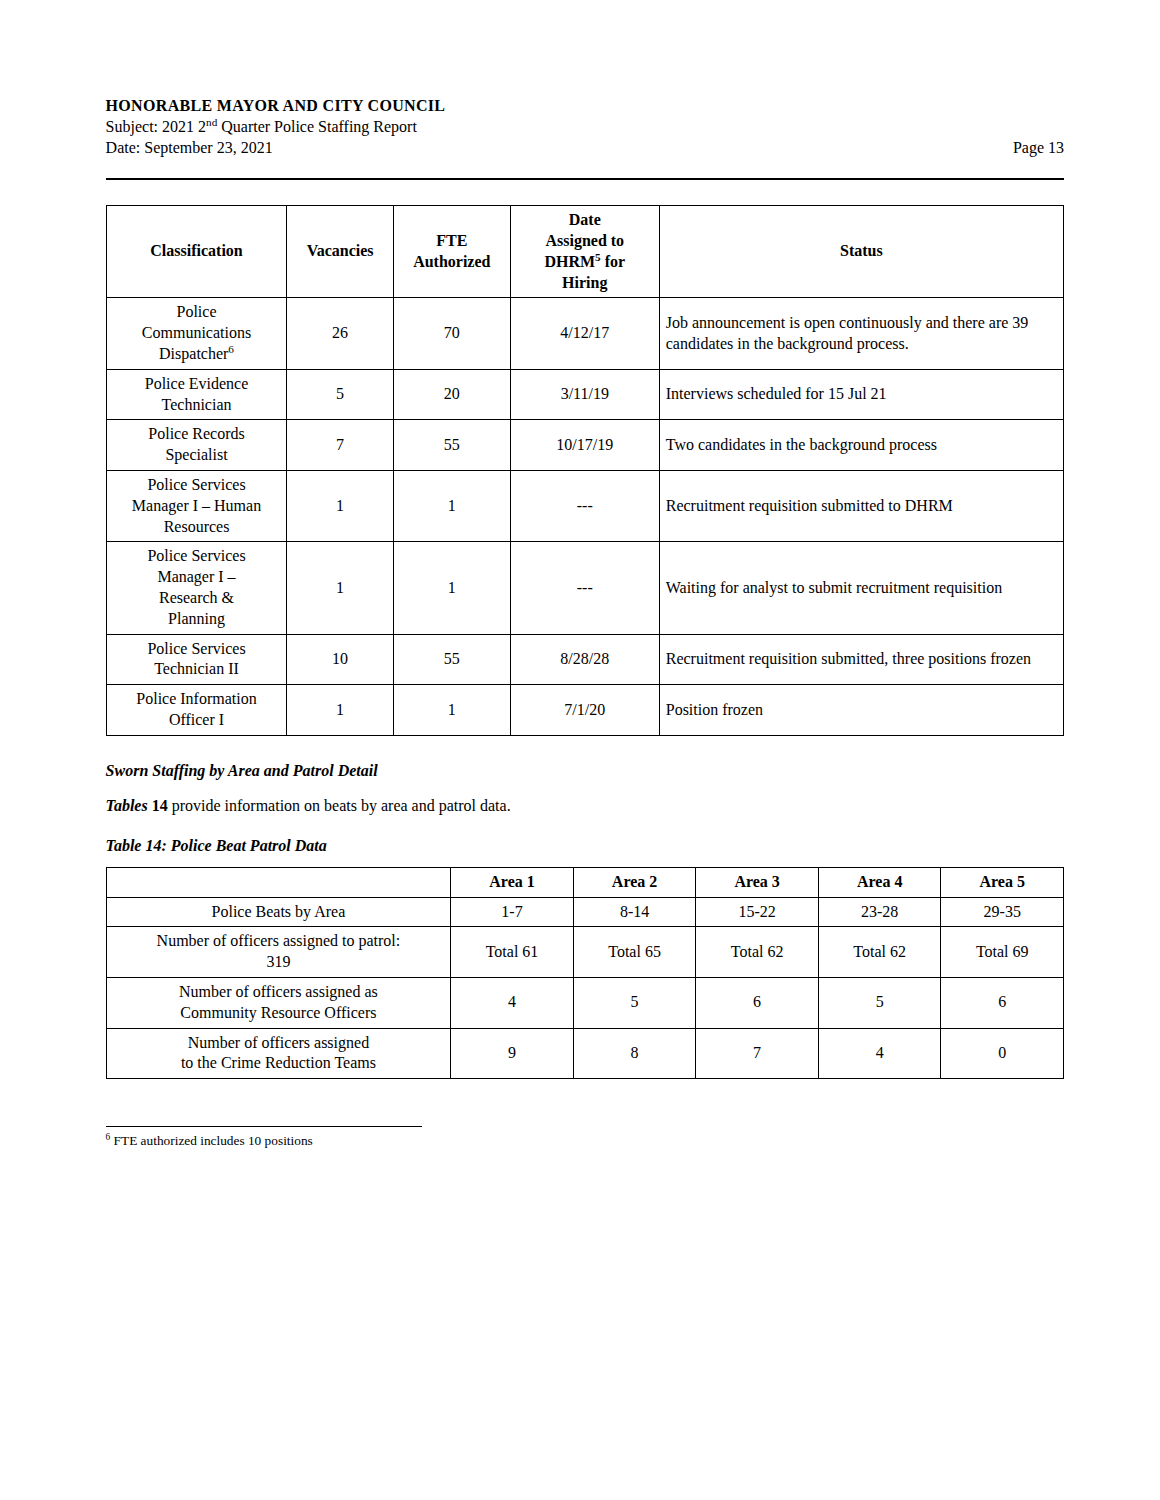HONORABLE MAYOR AND CITY COUNCIL
Subject: 2021 2nd Quarter Police Staffing Report
Date: September 23, 2021 Page 13
| Classification | Vacancies | FTE Authorized | Date Assigned to DHRM 5 for Hiring | Status |
| --- | --- | --- | --- | --- |
| Police Communications Dispatcher 6 | 26 | 70 | 4/12/17 | Job announcement is open continuously and there are 39 candidates in the background process. |
| Police Evidence Technician | 5 | 20 | 3/11/19 | Interviews scheduled for 15 Jul 21 |
| Police Records Specialist | 7 | 55 | 10/17/19 | Two candidates in the background process |
| Police Services Manager I – Human Resources | 1 | 1 | --- | Recruitment requisition submitted to DHRM |
| Police Services Manager I – Research & Planning | 1 | 1 | --- | Waiting for analyst to submit recruitment requisition |
| Police Services Technician II | 10 | 55 | 8/28/28 | Recruitment requisition submitted, three positions frozen |
| Police Information Officer I | 1 | 1 | 7/1/20 | Position frozen |
Sworn Staffing by Area and Patrol Detail
Tables 14 provide information on beats by area and patrol data.
Table 14: Police Beat Patrol Data
| | Area 1 | Area 2 | Area 3 | Area 4 | Area 5 |
| --- | --- | --- | --- | --- | --- |
| Police Beats by Area | 1-7 | 8-14 | 15-22 | 23-28 | 29-35 |
| Number of officers assigned to patrol: 319 | Total 61 | Total 65 | Total 62 | Total 62 | Total 69 |
| Number of officers assigned as Community Resource Officers | 4 | 5 | 6 | 5 | 6 |
| Number of officers assigned to the Crime Reduction Teams | 9 | 8 | 7 | 4 | 0 |
6 FTE authorized includes 10 positions